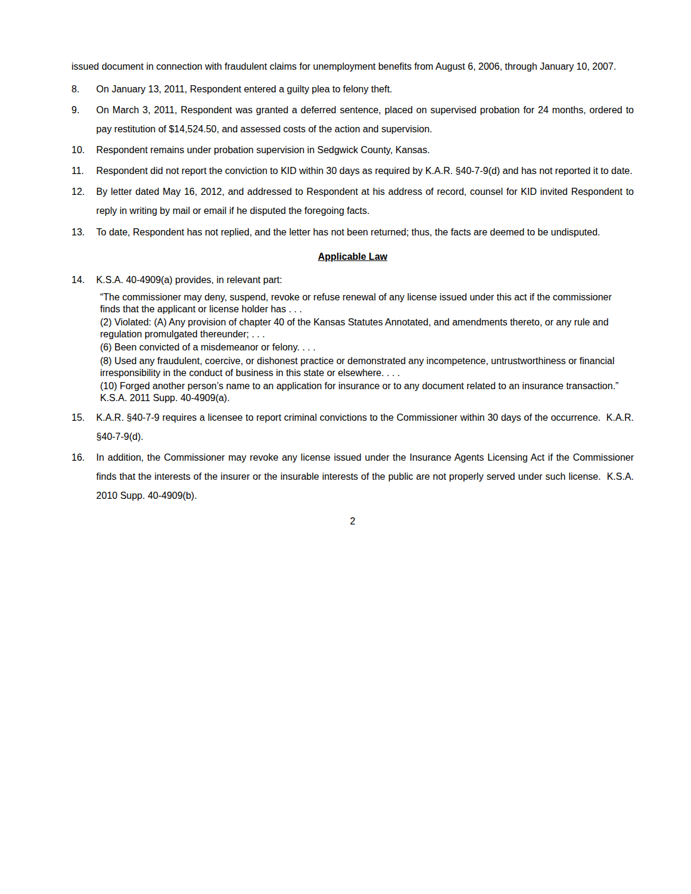issued document in connection with fraudulent claims for unemployment benefits from August 6, 2006, through January 10, 2007.
8.
On January 13, 2011, Respondent entered a guilty plea to felony theft.
9.
On March 3, 2011, Respondent was granted a deferred sentence, placed on supervised probation for 24 months, ordered to pay restitution of $14,524.50, and assessed costs of the action and supervision.
10.
Respondent remains under probation supervision in Sedgwick County, Kansas.
11.
Respondent did not report the conviction to KID within 30 days as required by K.A.R. §40-7-9(d) and has not reported it to date.
12.
By letter dated May 16, 2012, and addressed to Respondent at his address of record, counsel for KID invited Respondent to reply in writing by mail or email if he disputed the foregoing facts.
13.
To date, Respondent has not replied, and the letter has not been returned; thus, the facts are deemed to be undisputed.
Applicable Law
14.
K.S.A. 40-4909(a) provides, in relevant part:
“The commissioner may deny, suspend, revoke or refuse renewal of any license issued under this act if the commissioner finds that the applicant or license holder has . . .
(2) Violated: (A) Any provision of chapter 40 of the Kansas Statutes Annotated, and amendments thereto, or any rule and regulation promulgated thereunder; . . .
(6) Been convicted of a misdemeanor or felony. . . .
(8) Used any fraudulent, coercive, or dishonest practice or demonstrated any incompetence, untrustworthiness or financial irresponsibility in the conduct of business in this state or elsewhere. . . .
(10) Forged another person’s name to an application for insurance or to any document related to an insurance transaction.” K.S.A. 2011 Supp. 40-4909(a).
15.
K.A.R. §40-7-9 requires a licensee to report criminal convictions to the Commissioner within 30 days of the occurrence. K.A.R. §40-7-9(d).
16.
In addition, the Commissioner may revoke any license issued under the Insurance Agents Licensing Act if the Commissioner finds that the interests of the insurer or the insurable interests of the public are not properly served under such license. K.S.A. 2010 Supp. 40-4909(b).
2